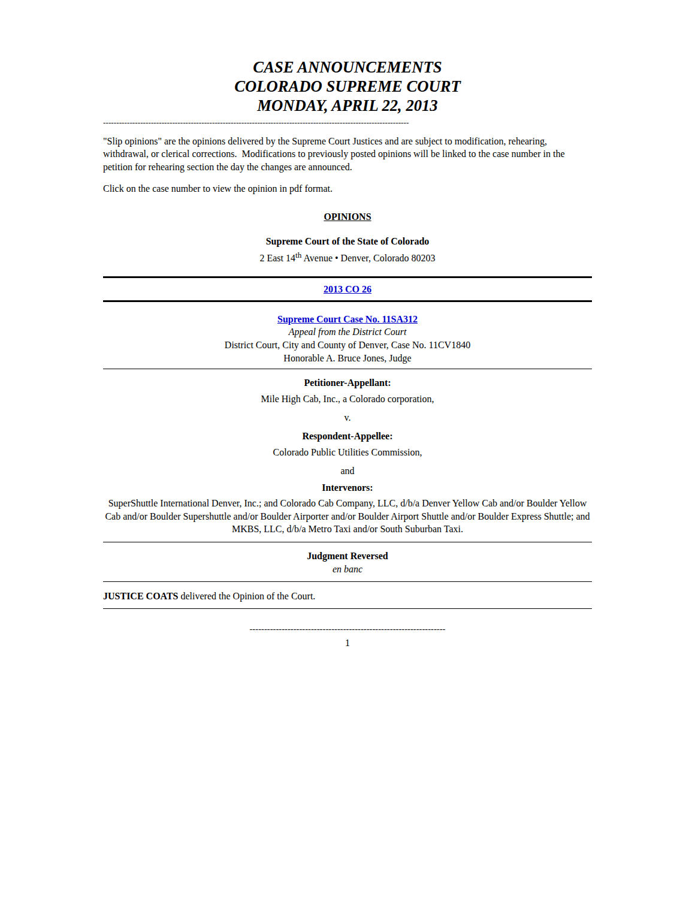CASE ANNOUNCEMENTS
COLORADO SUPREME COURT
MONDAY, APRIL 22, 2013
-------------------------------------------------------------------------------------------------------------------
"Slip opinions" are the opinions delivered by the Supreme Court Justices and are subject to modification, rehearing, withdrawal, or clerical corrections. Modifications to previously posted opinions will be linked to the case number in the petition for rehearing section the day the changes are announced.
Click on the case number to view the opinion in pdf format.
OPINIONS
Supreme Court of the State of Colorado
2 East 14th Avenue • Denver, Colorado 80203
2013 CO 26
Supreme Court Case No. 11SA312
Appeal from the District Court
District Court, City and County of Denver, Case No. 11CV1840
Honorable A. Bruce Jones, Judge
Petitioner-Appellant:
Mile High Cab, Inc., a Colorado corporation,
v.
Respondent-Appellee:
Colorado Public Utilities Commission,
and
Intervenors:
SuperShuttle International Denver, Inc.; and Colorado Cab Company, LLC, d/b/a Denver Yellow Cab and/or Boulder Yellow Cab and/or Boulder Supershuttle and/or Boulder Airporter and/or Boulder Airport Shuttle and/or Boulder Express Shuttle; and MKBS, LLC, d/b/a Metro Taxi and/or South Suburban Taxi.
Judgment Reversed
en banc
JUSTICE COATS delivered the Opinion of the Court.
-------------------------------------------------------------------
1